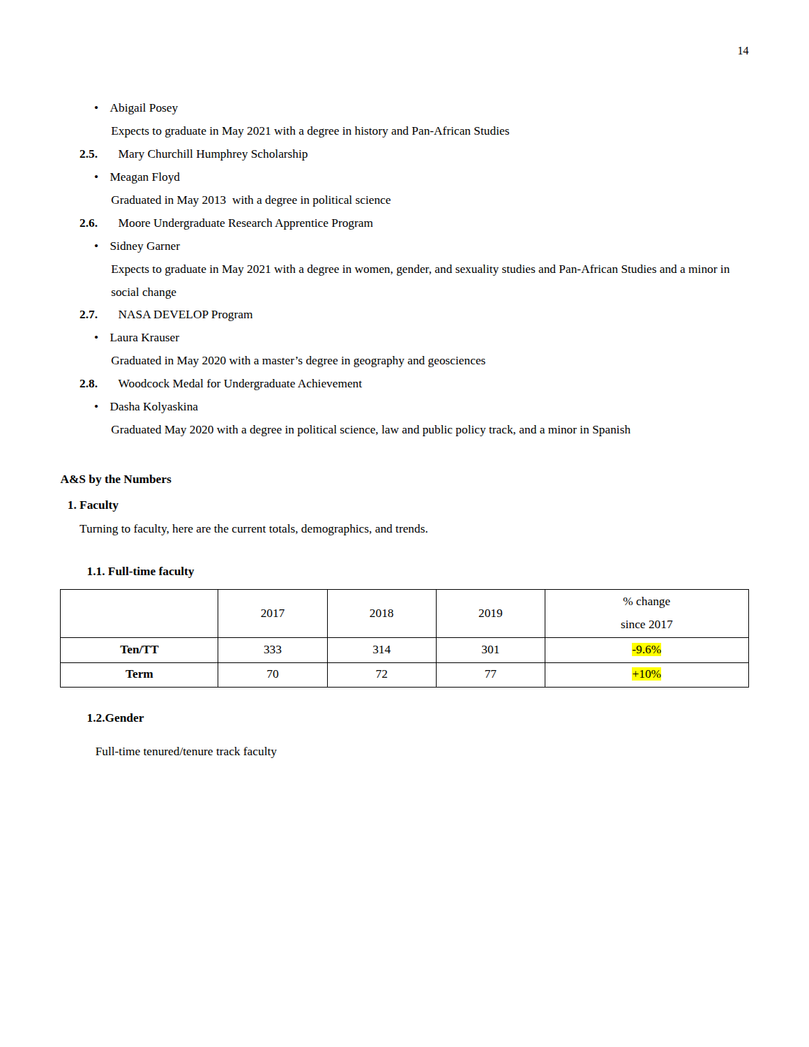14
Abigail Posey Expects to graduate in May 2021 with a degree in history and Pan-African Studies
2.5. Mary Churchill Humphrey Scholarship
Meagan Floyd Graduated in May 2013 with a degree in political science
2.6. Moore Undergraduate Research Apprentice Program
Sidney Garner Expects to graduate in May 2021 with a degree in women, gender, and sexuality studies and Pan-African Studies and a minor in social change
2.7. NASA DEVELOP Program
Laura Krauser Graduated in May 2020 with a master’s degree in geography and geosciences
2.8. Woodcock Medal for Undergraduate Achievement
Dasha Kolyaskina Graduated May 2020 with a degree in political science, law and public policy track, and a minor in Spanish
A&S by the Numbers
Faculty Turning to faculty, here are the current totals, demographics, and trends.
1.1. Full-time faculty
| | 2017 | 2018 | 2019 | % change since 2017 |
| Ten/TT | 333 | 314 | 301 | -9.6% |
| Term | 70 | 72 | 77 | +10% |
1.2.Gender
Full-time tenured/tenure track faculty